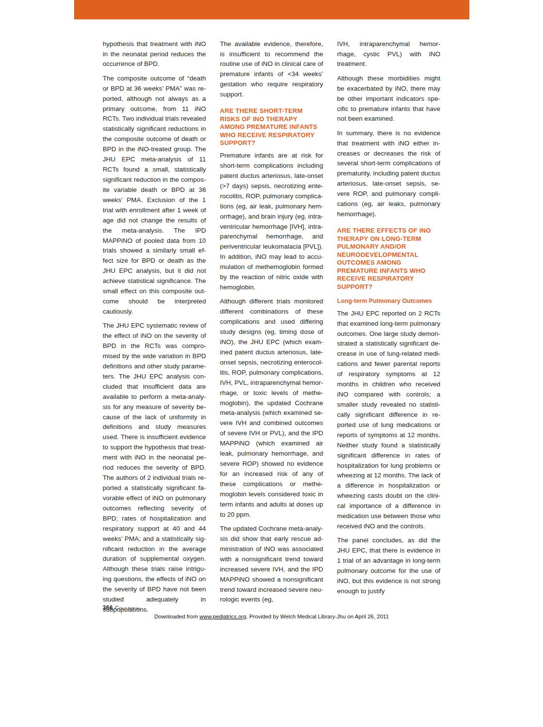hypothesis that treatment with iNO in the neonatal period reduces the occurrence of BPD.
The composite outcome of “death or BPD at 36 weeks’ PMA” was reported, although not always as a primary outcome, from 11 iNO RCTs. Two individual trials revealed statistically significant reductions in the composite outcome of death or BPD in the iNO-treated group. The JHU EPC meta-analysis of 11 RCTs found a small, statistically significant reduction in the composite variable death or BPD at 36 weeks’ PMA. Exclusion of the 1 trial with enrollment after 1 week of age did not change the results of the meta-analysis. The IPD MAPPiNO of pooled data from 10 trials showed a similarly small effect size for BPD or death as the JHU EPC analysis, but it did not achieve statistical significance. The small effect on this composite outcome should be interpreted cautiously.
The JHU EPC systematic review of the effect of iNO on the severity of BPD in the RCTs was compromised by the wide variation in BPD definitions and other study parameters. The JHU EPC analysis concluded that insufficient data are available to perform a meta-analysis for any measure of severity because of the lack of uniformity in definitions and study measures used. There is insufficient evidence to support the hypothesis that treatment with iNO in the neonatal period reduces the severity of BPD. The authors of 2 individual trials reported a statistically significant favorable effect of iNO on pulmonary outcomes reflecting severity of BPD; rates of hospitalization and respiratory support at 40 and 44 weeks’ PMA; and a statistically significant reduction in the average duration of supplemental oxygen. Although these trials raise intriguing questions, the effects of iNO on the severity of BPD have not been studied adequately in subpopulations.
The available evidence, therefore, is insufficient to recommend the routine use of iNO in clinical care of premature infants of <34 weeks’ gestation who require respiratory support.
Are There Short-term Risks of iNO Therapy Among Premature Infants Who Receive Respiratory Support?
Premature infants are at risk for short-term complications including patent ductus arteriosus, late-onset (>7 days) sepsis, necrotizing enterocolitis, ROP, pulmonary complications (eg, air leak, pulmonary hemorrhage), and brain injury (eg, intraventricular hemorrhage [IVH], intraparenchymal hemorrhage, and periventricular leukomalacia [PVL]). In addition, iNO may lead to accumulation of methemoglobin formed by the reaction of nitric oxide with hemoglobin.
Although different trials monitored different combinations of these complications and used differing study designs (eg, timing dose of iNO), the JHU EPC (which examined patent ductus arteriosus, late-onset sepsis, necrotizing enterocolitis, ROP, pulmonary complications, IVH, PVL, intraparenchymal hemorrhage, or toxic levels of methemoglobin), the updated Cochrane meta-analysis (which examined severe IVH and combined outcomes of severe IVH or PVL), and the IPD MAPPiNO (which examined air leak, pulmonary hemorrhage, and severe ROP) showed no evidence for an increased risk of any of these complications or methemoglobin levels considered toxic in term infants and adults at doses up to 20 ppm.
The updated Cochrane meta-analysis did show that early rescue administration of iNO was associated with a nonsignificant trend toward increased severe IVH, and the IPD MAPPiNO showed a nonsignificant trend toward increased severe neurologic events (eg,
IVH, intraparenchymal hemorrhage, cystic PVL) with iNO treatment.
Although these morbidities might be exacerbated by iNO, there may be other important indicators specific to premature infants that have not been examined.
In summary, there is no evidence that treatment with iNO either increases or decreases the risk of several short-term complications of prematurity, including patent ductus arteriosus, late-onset sepsis, severe ROP, and pulmonary complications (eg, air leaks, pulmonary hemorrhage).
Are There Effects of iNO Therapy on Long-term Pulmonary and/or Neurodevelopmental Outcomes Among Premature Infants Who Receive Respiratory Support?
Long-term Pulmonary Outcomes
The JHU EPC reported on 2 RCTs that examined long-term pulmonary outcomes. One large study demonstrated a statistically significant decrease in use of lung-related medications and fewer parental reports of respiratory symptoms at 12 months in children who received iNO compared with controls; a smaller study revealed no statistically significant difference in reported use of lung medications or reports of symptoms at 12 months. Neither study found a statistically significant difference in rates of hospitalization for lung problems or wheezing at 12 months. The lack of a difference in hospitalization or wheezing casts doubt on the clinical importance of a difference in medication use between those who received iNO and the controls.
The panel concludes, as did the JHU EPC, that there is evidence in 1 trial of an advantage in long-term pulmonary outcome for the use of iNO, but this evidence is not strong enough to justify
366 Cole et al
Downloaded from www.pediatrics.org. Provided by Welch Medical Library-Jhu on April 26, 2011